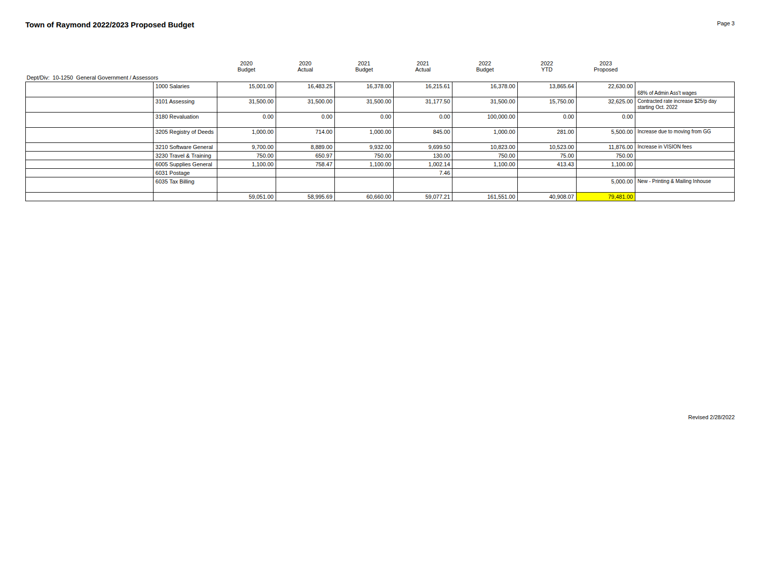Town of Raymond 2022/2023 Proposed Budget
Page 3
| | | 2020 Budget | 2020 Actual | 2021 Budget | 2021 Actual | 2022 Budget | 2022 YTD | 2023 Proposed | |
| --- | --- | --- | --- | --- | --- | --- | --- | --- | --- |
| Dept/Div: 10-1250 General Government / Assessors |
| | 1000 Salaries | 15,001.00 | 16,483.25 | 16,378.00 | 16,215.61 | 16,378.00 | 13,865.64 | 22,630.00 | 68% of Admin Ass't wages |
| | 3101 Assessing | 31,500.00 | 31,500.00 | 31,500.00 | 31,177.50 | 31,500.00 | 15,750.00 | 32,625.00 | Contracted rate increase $25/p day starting Oct. 2022 |
| | 3180 Revaluation | 0.00 | 0.00 | 0.00 | 0.00 | 100,000.00 | 0.00 | 0.00 | |
| | 3205 Registry of Deeds | 1,000.00 | 714.00 | 1,000.00 | 845.00 | 1,000.00 | 281.00 | 5,500.00 | Increase due to moving from GG |
| | 3210 Software General | 9,700.00 | 8,889.00 | 9,932.00 | 9,699.50 | 10,823.00 | 10,523.00 | 11,876.00 | Increase in VISION fees |
| | 3230 Travel & Training | 750.00 | 650.97 | 750.00 | 130.00 | 750.00 | 75.00 | 750.00 | |
| | 6005 Supplies General | 1,100.00 | 758.47 | 1,100.00 | 1,002.14 | 1,100.00 | 413.43 | 1,100.00 | |
| | 6031 Postage | | | | 7.46 | | | | |
| | 6035 Tax Billing | | | | | | | 5,000.00 | New - Printing & Mailing Inhouse |
| | | 59,051.00 | 58,995.69 | 60,660.00 | 59,077.21 | 161,551.00 | 40,908.07 | 79,481.00 | |
Revised 2/28/2022